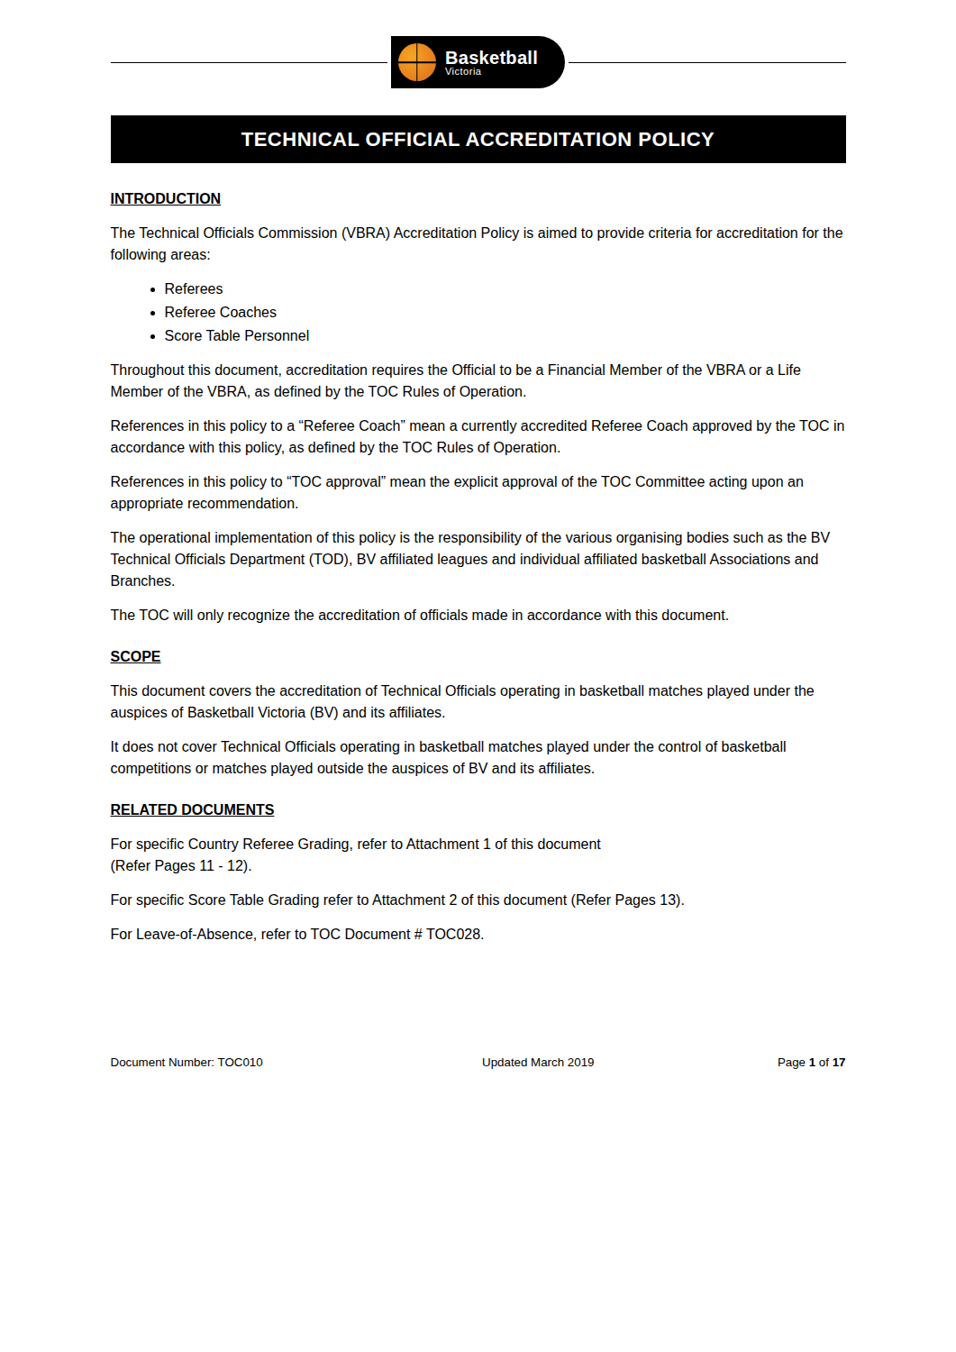Basketball
Victoria
TECHNICAL OFFICIAL ACCREDITATION POLICY
INTRODUCTION
The Technical Officials Commission (VBRA) Accreditation Policy is aimed to provide criteria for accreditation for the following areas:
Referees
Referee Coaches
Score Table Personnel
Throughout this document, accreditation requires the Official to be a Financial Member of the VBRA or a Life Member of the VBRA, as defined by the TOC Rules of Operation.
References in this policy to a “Referee Coach” mean a currently accredited Referee Coach approved by the TOC in accordance with this policy, as defined by the TOC Rules of Operation.
References in this policy to “TOC approval” mean the explicit approval of the TOC Committee acting upon an appropriate recommendation.
The operational implementation of this policy is the responsibility of the various organising bodies such as the BV Technical Officials Department (TOD), BV affiliated leagues and individual affiliated basketball Associations and Branches.
The TOC will only recognize the accreditation of officials made in accordance with this document.
SCOPE
This document covers the accreditation of Technical Officials operating in basketball matches played under the auspices of Basketball Victoria (BV) and its affiliates.
It does not cover Technical Officials operating in basketball matches played under the control of basketball competitions or matches played outside the auspices of BV and its affiliates.
RELATED DOCUMENTS
For specific Country Referee Grading, refer to Attachment 1 of this document
(Refer Pages 11 - 12).
For specific Score Table Grading refer to Attachment 2 of this document (Refer Pages 13).
For Leave-of-Absence, refer to TOC Document # TOC028.
Document Number: TOC010
Updated March 2019
Page 1 of 17